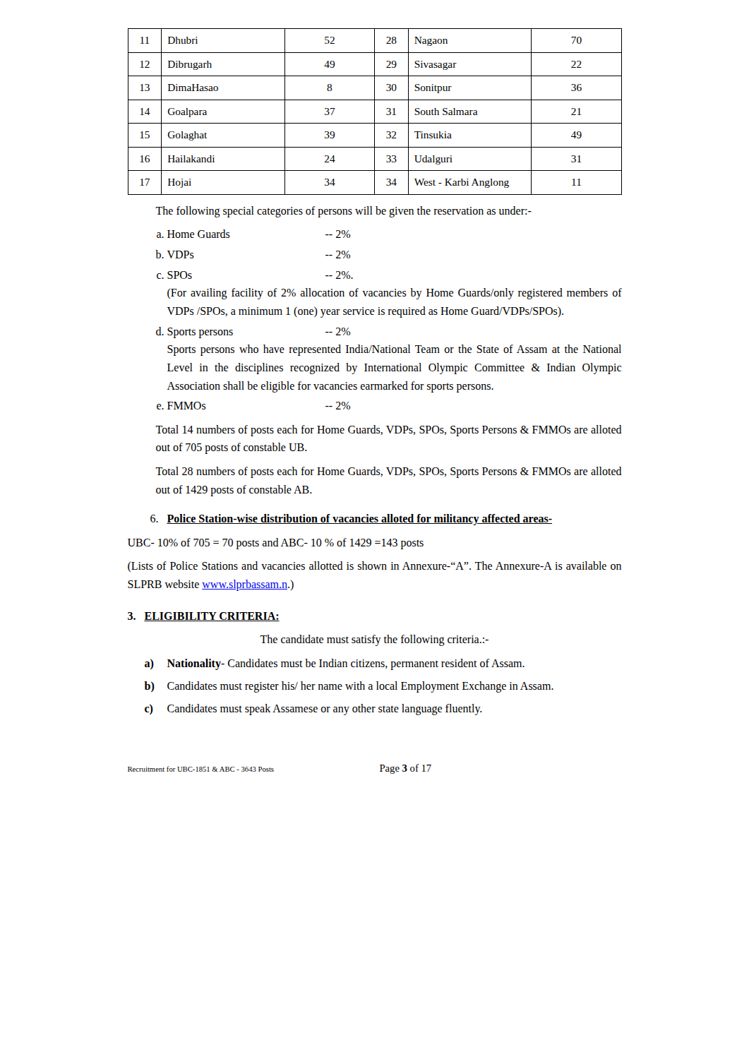| 11 | Dhubri | 52 | 28 | Nagaon | 70 |
| 12 | Dibrugarh | 49 | 29 | Sivasagar | 22 |
| 13 | DimaHasao | 8 | 30 | Sonitpur | 36 |
| 14 | Goalpara | 37 | 31 | South Salmara | 21 |
| 15 | Golaghat | 39 | 32 | Tinsukia | 49 |
| 16 | Hailakandi | 24 | 33 | Udalguri | 31 |
| 17 | Hojai | 34 | 34 | West - Karbi Anglong | 11 |
The following special categories of persons will be given the reservation as under:-
Home Guards-- 2%
VDPs-- 2%
SPOs-- 2%.
(For availing facility of 2% allocation of vacancies by Home Guards/only registered members of VDPs /SPOs, a minimum 1 (one) year service is required as Home Guard/VDPs/SPOs).
Sports persons-- 2%
Sports persons who have represented India/National Team or the State of Assam at the National Level in the disciplines recognized by International Olympic Committee & Indian Olympic Association shall be eligible for vacancies earmarked for sports persons.
FMMOs-- 2%
Total 14 numbers of posts each for Home Guards, VDPs, SPOs, Sports Persons & FMMOs are alloted out of 705 posts of constable UB.
Total 28 numbers of posts each for Home Guards, VDPs, SPOs, Sports Persons & FMMOs are alloted out of 1429 posts of constable AB.
6. Police Station-wise distribution of vacancies alloted for militancy affected areas-
UBC- 10% of 705 = 70 posts and ABC- 10 % of 1429 =143 posts
(Lists of Police Stations and vacancies allotted is shown in Annexure-“A”. The Annexure-A is available on SLPRB website www.slprbassam.n.)
3.
ELIGIBILITY CRITERIA:
The candidate must satisfy the following criteria.:-
Nationality- Candidates must be Indian citizens, permanent resident of Assam.
Candidates must register his/ her name with a local Employment Exchange in Assam.
Candidates must speak Assamese or any other state language fluently.
Recruitment for UBC-1851 & ABC - 3643 Posts Page 3 of 17